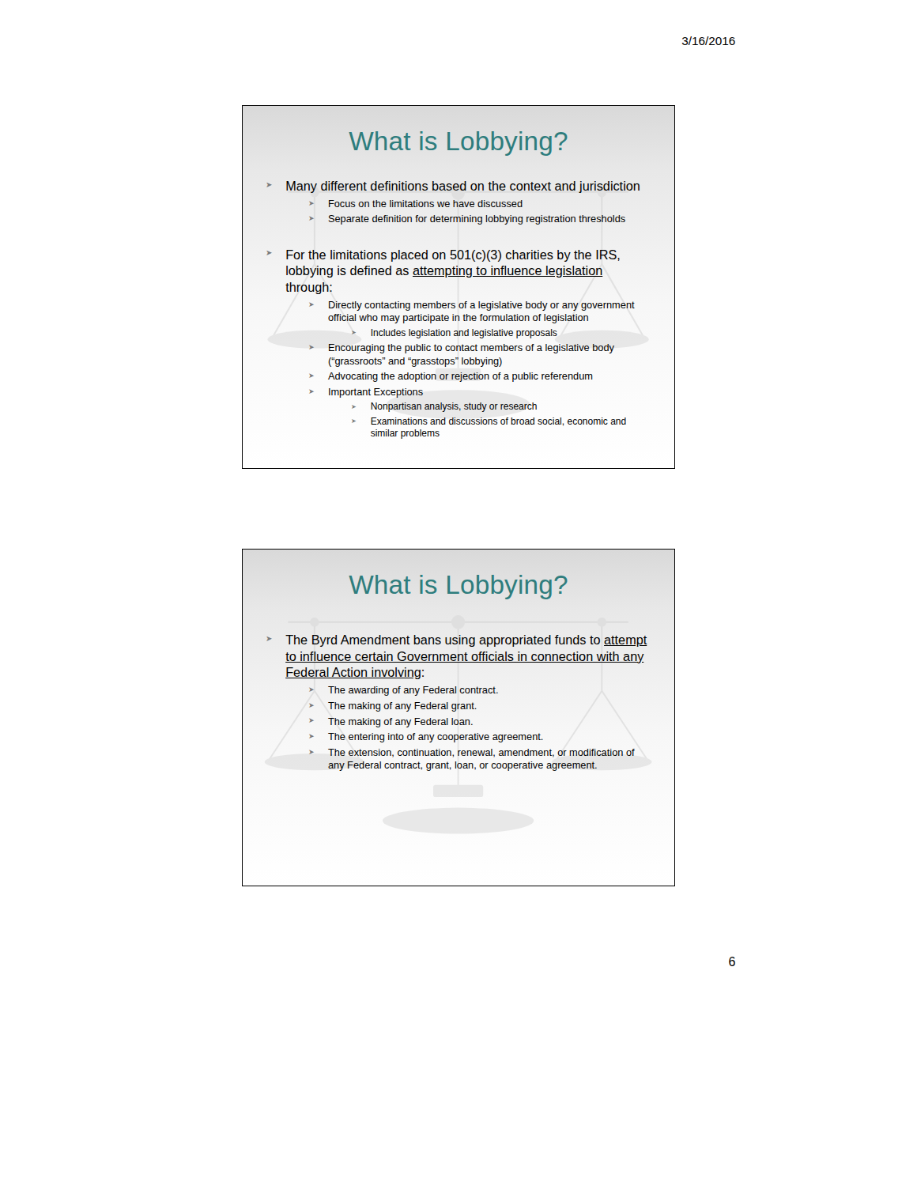3/16/2016
What is Lobbying?
Many different definitions based on the context and jurisdiction
Focus on the limitations we have discussed
Separate definition for determining lobbying registration thresholds
For the limitations placed on 501(c)(3) charities by the IRS, lobbying is defined as attempting to influence legislation through:
Directly contacting members of a legislative body or any government official who may participate in the formulation of legislation
Includes legislation and legislative proposals
Encouraging the public to contact members of a legislative body (“grassroots” and “grasstops” lobbying)
Advocating the adoption or rejection of a public referendum
Important Exceptions
Nonpartisan analysis, study or research
Examinations and discussions of broad social, economic and similar problems
What is Lobbying?
The Byrd Amendment bans using appropriated funds to attempt to influence certain Government officials in connection with any Federal Action involving:
The awarding of any Federal contract.
The making of any Federal grant.
The making of any Federal loan.
The entering into of any cooperative agreement.
The extension, continuation, renewal, amendment, or modification of any Federal contract, grant, loan, or cooperative agreement.
6